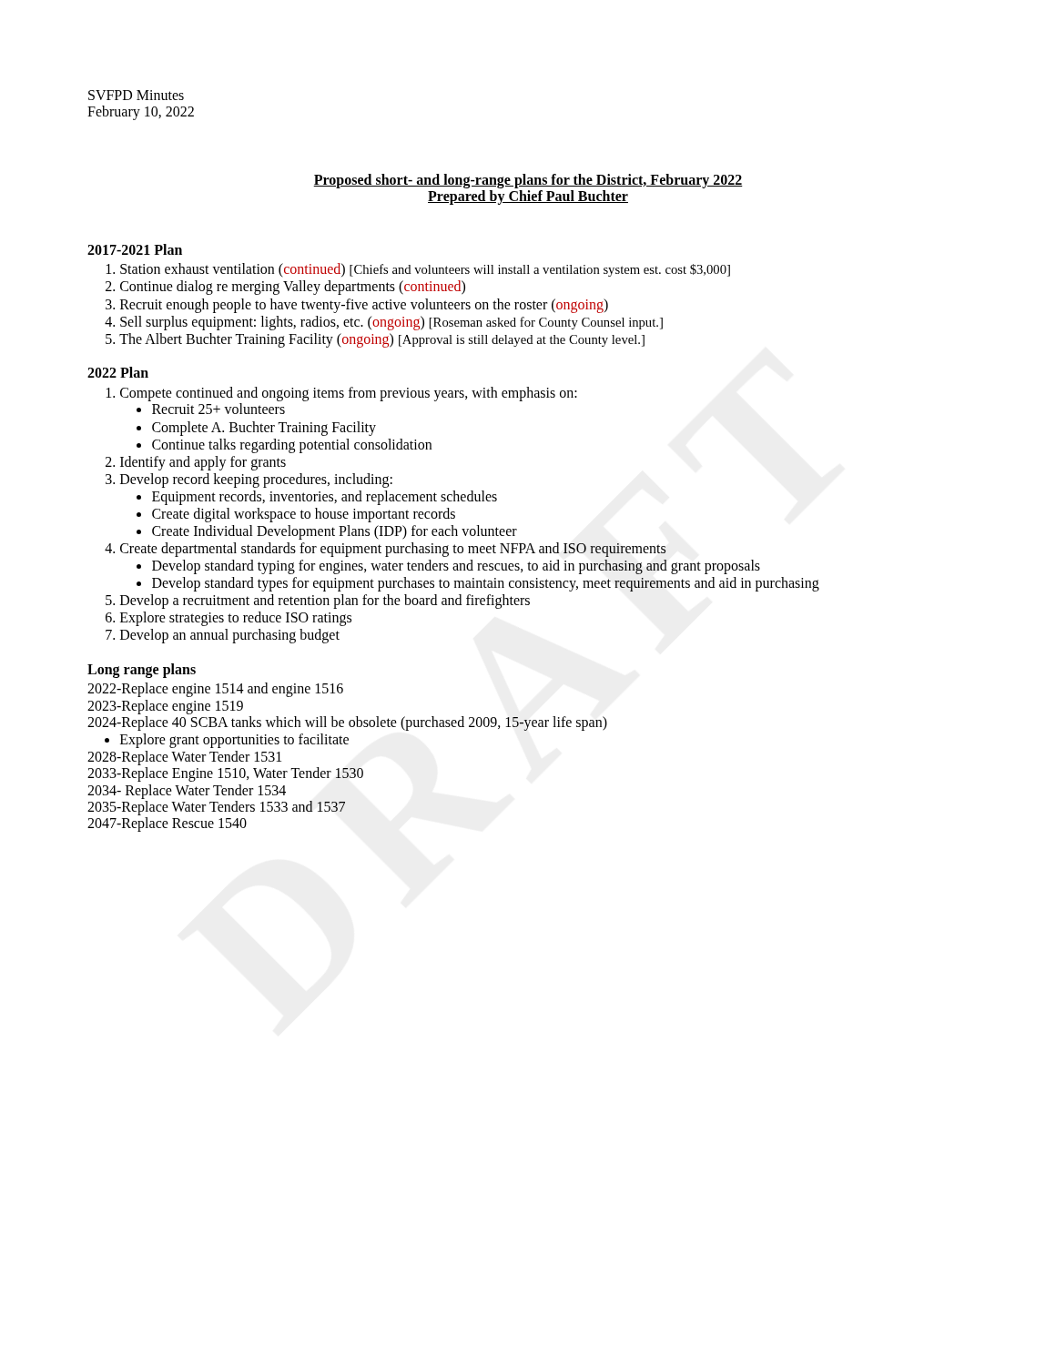DRAFT
SVFPD Minutes
February 10, 2022
Proposed short- and long-range plans for the District, February 2022
Prepared by Chief Paul Buchter
2017-2021 Plan
Station exhaust ventilation (continued) [Chiefs and volunteers will install a ventilation system est. cost $3,000]
Continue dialog re merging Valley departments (continued)
Recruit enough people to have twenty-five active volunteers on the roster (ongoing)
Sell surplus equipment: lights, radios, etc. (ongoing) [Roseman asked for County Counsel input.]
The Albert Buchter Training Facility (ongoing) [Approval is still delayed at the County level.]
2022 Plan
Compete continued and ongoing items from previous years, with emphasis on:
Recruit 25+ volunteers
Complete A. Buchter Training Facility
Continue talks regarding potential consolidation
Identify and apply for grants
Develop record keeping procedures, including:
Equipment records, inventories, and replacement schedules
Create digital workspace to house important records
Create Individual Development Plans (IDP) for each volunteer
Create departmental standards for equipment purchasing to meet NFPA and ISO requirements
Develop standard typing for engines, water tenders and rescues, to aid in purchasing and grant proposals
Develop standard types for equipment purchases to maintain consistency, meet requirements and aid in purchasing
Develop a recruitment and retention plan for the board and firefighters
Explore strategies to reduce ISO ratings
Develop an annual purchasing budget
Long range plans
2022-Replace engine 1514 and engine 1516
2023-Replace engine 1519
2024-Replace 40 SCBA tanks which will be obsolete (purchased 2009, 15-year life span)
Explore grant opportunities to facilitate
2028-Replace Water Tender 1531
2033-Replace Engine 1510, Water Tender 1530
2034- Replace Water Tender 1534
2035-Replace Water Tenders 1533 and 1537
2047-Replace Rescue 1540